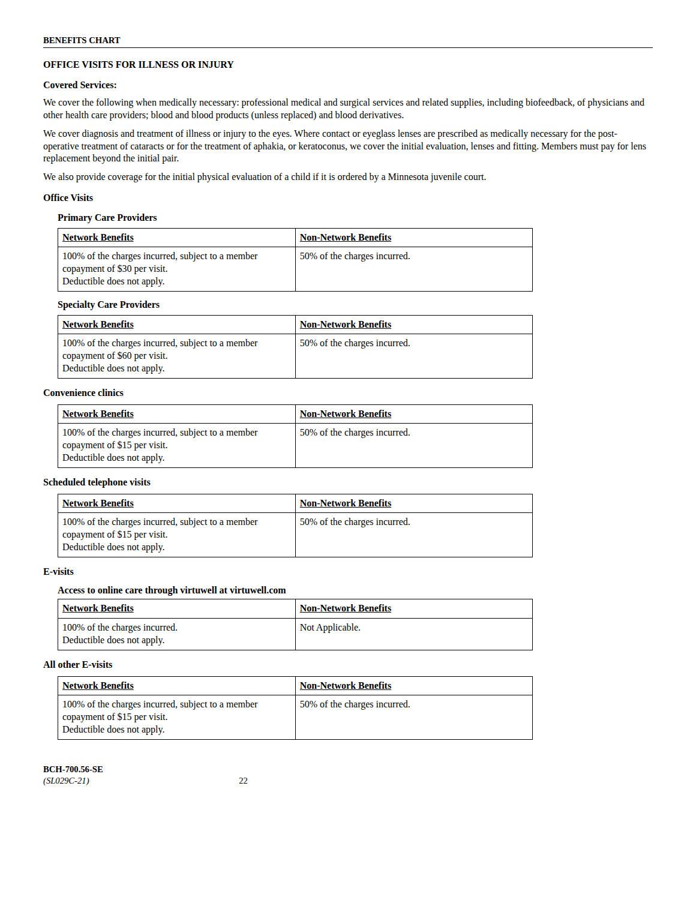BENEFITS CHART
OFFICE VISITS FOR ILLNESS OR INJURY
Covered Services:
We cover the following when medically necessary: professional medical and surgical services and related supplies, including biofeedback, of physicians and other health care providers; blood and blood products (unless replaced) and blood derivatives.
We cover diagnosis and treatment of illness or injury to the eyes. Where contact or eyeglass lenses are prescribed as medically necessary for the post-operative treatment of cataracts or for the treatment of aphakia, or keratoconus, we cover the initial evaluation, lenses and fitting. Members must pay for lens replacement beyond the initial pair.
We also provide coverage for the initial physical evaluation of a child if it is ordered by a Minnesota juvenile court.
Office Visits
Primary Care Providers
| Network Benefits | Non-Network Benefits |
| --- | --- |
| 100% of the charges incurred, subject to a member copayment of $30 per visit. Deductible does not apply. | 50% of the charges incurred. |
Specialty Care Providers
| Network Benefits | Non-Network Benefits |
| --- | --- |
| 100% of the charges incurred, subject to a member copayment of $60 per visit. Deductible does not apply. | 50% of the charges incurred. |
Convenience clinics
| Network Benefits | Non-Network Benefits |
| --- | --- |
| 100% of the charges incurred, subject to a member copayment of $15 per visit. Deductible does not apply. | 50% of the charges incurred. |
Scheduled telephone visits
| Network Benefits | Non-Network Benefits |
| --- | --- |
| 100% of the charges incurred, subject to a member copayment of $15 per visit. Deductible does not apply. | 50% of the charges incurred. |
E-visits
Access to online care through virtuwell at virtuwell.com
| Network Benefits | Non-Network Benefits |
| --- | --- |
| 100% of the charges incurred. Deductible does not apply. | Not Applicable. |
All other E-visits
| Network Benefits | Non-Network Benefits |
| --- | --- |
| 100% of the charges incurred, subject to a member copayment of $15 per visit. Deductible does not apply. | 50% of the charges incurred. |
BCH-700.56-SE
(SL029C-21) 22